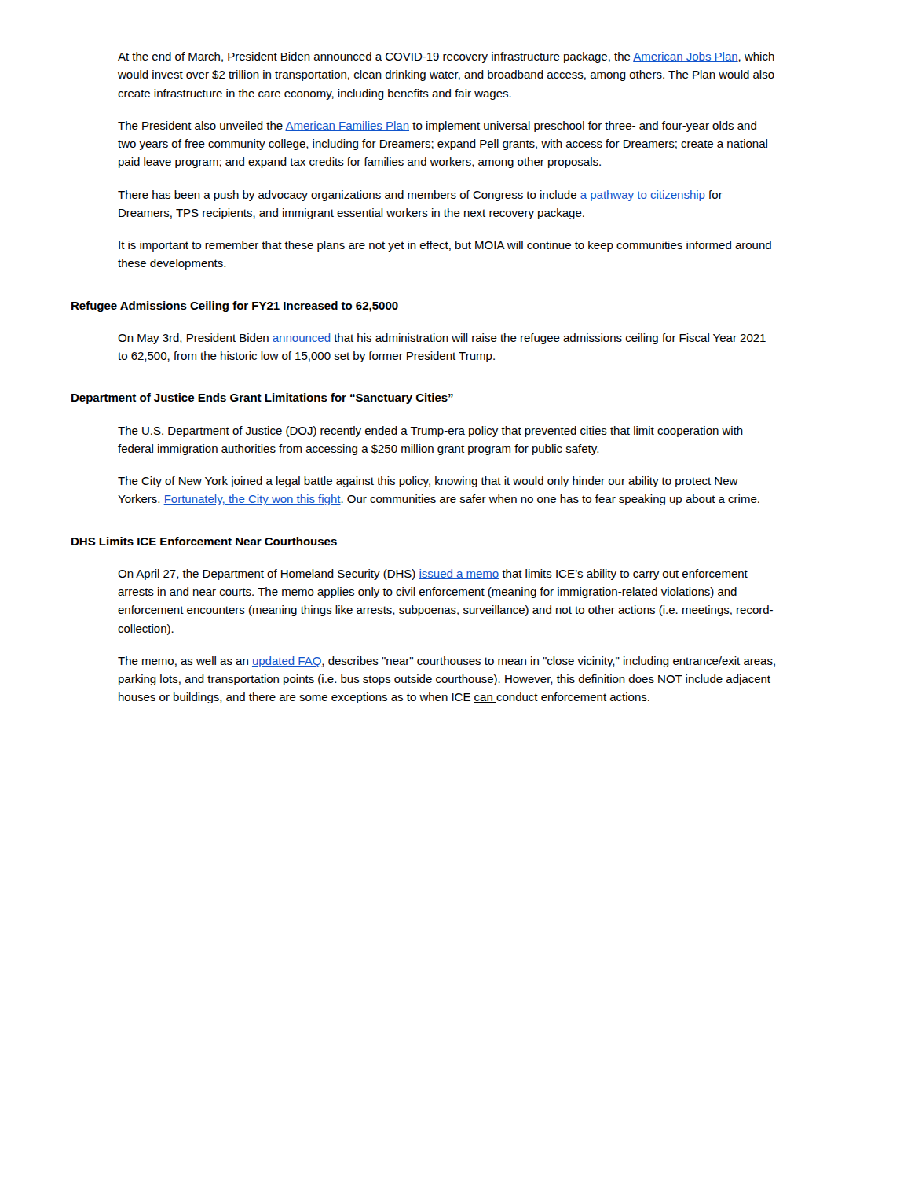At the end of March, President Biden announced a COVID-19 recovery infrastructure package, the American Jobs Plan, which would invest over $2 trillion in transportation, clean drinking water, and broadband access, among others. The Plan would also create infrastructure in the care economy, including benefits and fair wages.
The President also unveiled the American Families Plan to implement universal preschool for three- and four-year olds and two years of free community college, including for Dreamers; expand Pell grants, with access for Dreamers; create a national paid leave program; and expand tax credits for families and workers, among other proposals.
There has been a push by advocacy organizations and members of Congress to include a pathway to citizenship for Dreamers, TPS recipients, and immigrant essential workers in the next recovery package.
It is important to remember that these plans are not yet in effect, but MOIA will continue to keep communities informed around these developments.
Refugee Admissions Ceiling for FY21 Increased to 62,5000
On May 3rd, President Biden announced that his administration will raise the refugee admissions ceiling for Fiscal Year 2021 to 62,500, from the historic low of 15,000 set by former President Trump.
Department of Justice Ends Grant Limitations for “Sanctuary Cities”
The U.S. Department of Justice (DOJ) recently ended a Trump-era policy that prevented cities that limit cooperation with federal immigration authorities from accessing a $250 million grant program for public safety.
The City of New York joined a legal battle against this policy, knowing that it would only hinder our ability to protect New Yorkers. Fortunately, the City won this fight. Our communities are safer when no one has to fear speaking up about a crime.
DHS Limits ICE Enforcement Near Courthouses
On April 27, the Department of Homeland Security (DHS) issued a memo that limits ICE’s ability to carry out enforcement arrests in and near courts. The memo applies only to civil enforcement (meaning for immigration-related violations) and enforcement encounters (meaning things like arrests, subpoenas, surveillance) and not to other actions (i.e. meetings, record-collection).
The memo, as well as an updated FAQ, describes "near" courthouses to mean in "close vicinity," including entrance/exit areas, parking lots, and transportation points (i.e. bus stops outside courthouse). However, this definition does NOT include adjacent houses or buildings, and there are some exceptions as to when ICE can conduct enforcement actions.